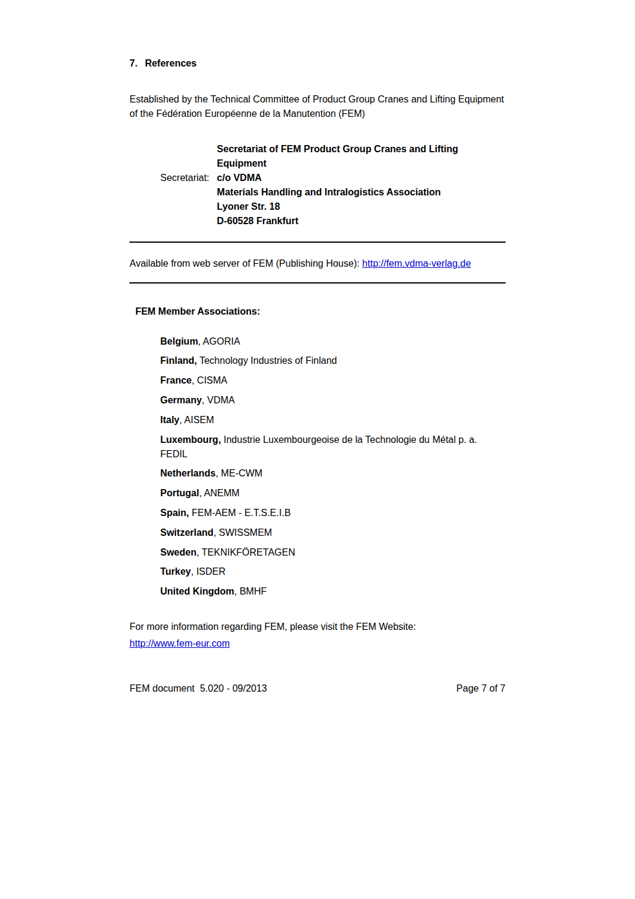7. References
Established by the Technical Committee of Product Group Cranes and Lifting Equipment of the Fédération Européenne de la Manutention (FEM)
| | Secretariat of FEM Product Group Cranes and Lifting Equipment |
| Secretariat: | c/o VDMA |
| | Materials Handling and Intralogistics Association |
| | Lyoner Str. 18 |
| | D-60528 Frankfurt |
Available from web server of FEM (Publishing House): http://fem.vdma-verlag.de
FEM Member Associations:
Belgium, AGORIA
Finland, Technology Industries of Finland
France, CISMA
Germany, VDMA
Italy, AISEM
Luxembourg, Industrie Luxembourgeoise de la Technologie du Métal p. a. FEDIL
Netherlands, ME-CWM
Portugal, ANEMM
Spain, FEM-AEM - E.T.S.E.I.B
Switzerland, SWISSMEM
Sweden, TEKNIKFÖRETAGEN
Turkey, ISDER
United Kingdom, BMHF
For more information regarding FEM, please visit the FEM Website:
http://www.fem-eur.com
FEM document 5.020 - 09/2013 Page 7 of 7